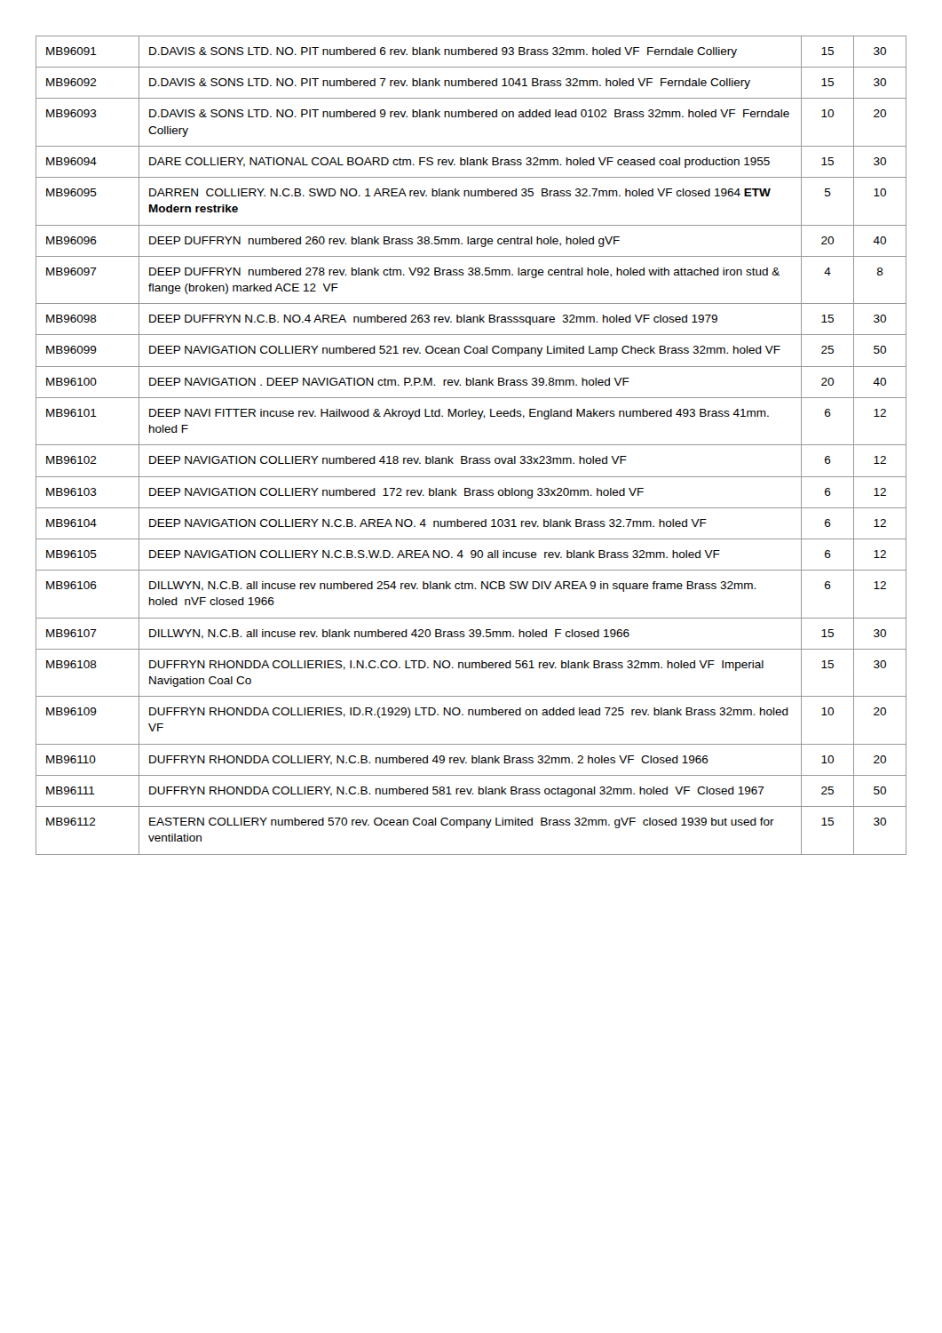| MB96091 | D.DAVIS & SONS LTD. NO. PIT numbered 6 rev. blank numbered 93 Brass 32mm. holed VF Ferndale Colliery | 15 | 30 |
| MB96092 | D.DAVIS & SONS LTD. NO. PIT numbered 7 rev. blank numbered 1041 Brass 32mm. holed VF Ferndale Colliery | 15 | 30 |
| MB96093 | D.DAVIS & SONS LTD. NO. PIT numbered 9 rev. blank numbered on added lead 0102 Brass 32mm. holed VF Ferndale Colliery | 10 | 20 |
| MB96094 | DARE COLLIERY, NATIONAL COAL BOARD ctm. FS rev. blank Brass 32mm. holed VF ceased coal production 1955 | 15 | 30 |
| MB96095 | DARREN COLLIERY. N.C.B. SWD NO. 1 AREA rev. blank numbered 35 Brass 32.7mm. holed VF closed 1964 ETW Modern restrike | 5 | 10 |
| MB96096 | DEEP DUFFRYN numbered 260 rev. blank Brass 38.5mm. large central hole, holed gVF | 20 | 40 |
| MB96097 | DEEP DUFFRYN numbered 278 rev. blank ctm. V92 Brass 38.5mm. large central hole, holed with attached iron stud & flange (broken) marked ACE 12 VF | 4 | 8 |
| MB96098 | DEEP DUFFRYN N.C.B. NO.4 AREA numbered 263 rev. blank Brasssquare 32mm. holed VF closed 1979 | 15 | 30 |
| MB96099 | DEEP NAVIGATION COLLIERY numbered 521 rev. Ocean Coal Company Limited Lamp Check Brass 32mm. holed VF | 25 | 50 |
| MB96100 | DEEP NAVIGATION . DEEP NAVIGATION ctm. P.P.M. rev. blank Brass 39.8mm. holed VF | 20 | 40 |
| MB96101 | DEEP NAVI FITTER incuse rev. Hailwood & Akroyd Ltd. Morley, Leeds, England Makers numbered 493 Brass 41mm. holed F | 6 | 12 |
| MB96102 | DEEP NAVIGATION COLLIERY numbered 418 rev. blank Brass oval 33x23mm. holed VF | 6 | 12 |
| MB96103 | DEEP NAVIGATION COLLIERY numbered 172 rev. blank Brass oblong 33x20mm. holed VF | 6 | 12 |
| MB96104 | DEEP NAVIGATION COLLIERY N.C.B. AREA NO. 4 numbered 1031 rev. blank Brass 32.7mm. holed VF | 6 | 12 |
| MB96105 | DEEP NAVIGATION COLLIERY N.C.B.S.W.D. AREA NO. 4 90 all incuse rev. blank Brass 32mm. holed VF | 6 | 12 |
| MB96106 | DILLWYN, N.C.B. all incuse rev numbered 254 rev. blank ctm. NCB SW DIV AREA 9 in square frame Brass 32mm. holed nVF closed 1966 | 6 | 12 |
| MB96107 | DILLWYN, N.C.B. all incuse rev. blank numbered 420 Brass 39.5mm. holed F closed 1966 | 15 | 30 |
| MB96108 | DUFFRYN RHONDDA COLLIERIES, I.N.C.CO. LTD. NO. numbered 561 rev. blank Brass 32mm. holed VF Imperial Navigation Coal Co | 15 | 30 |
| MB96109 | DUFFRYN RHONDDA COLLIERIES, ID.R.(1929) LTD. NO. numbered on added lead 725 rev. blank Brass 32mm. holed VF | 10 | 20 |
| MB96110 | DUFFRYN RHONDDA COLLIERY, N.C.B. numbered 49 rev. blank Brass 32mm. 2 holes VF Closed 1966 | 10 | 20 |
| MB96111 | DUFFRYN RHONDDA COLLIERY, N.C.B. numbered 581 rev. blank Brass octagonal 32mm. holed VF Closed 1967 | 25 | 50 |
| MB96112 | EASTERN COLLIERY numbered 570 rev. Ocean Coal Company Limited Brass 32mm. gVF closed 1939 but used for ventilation | 15 | 30 |